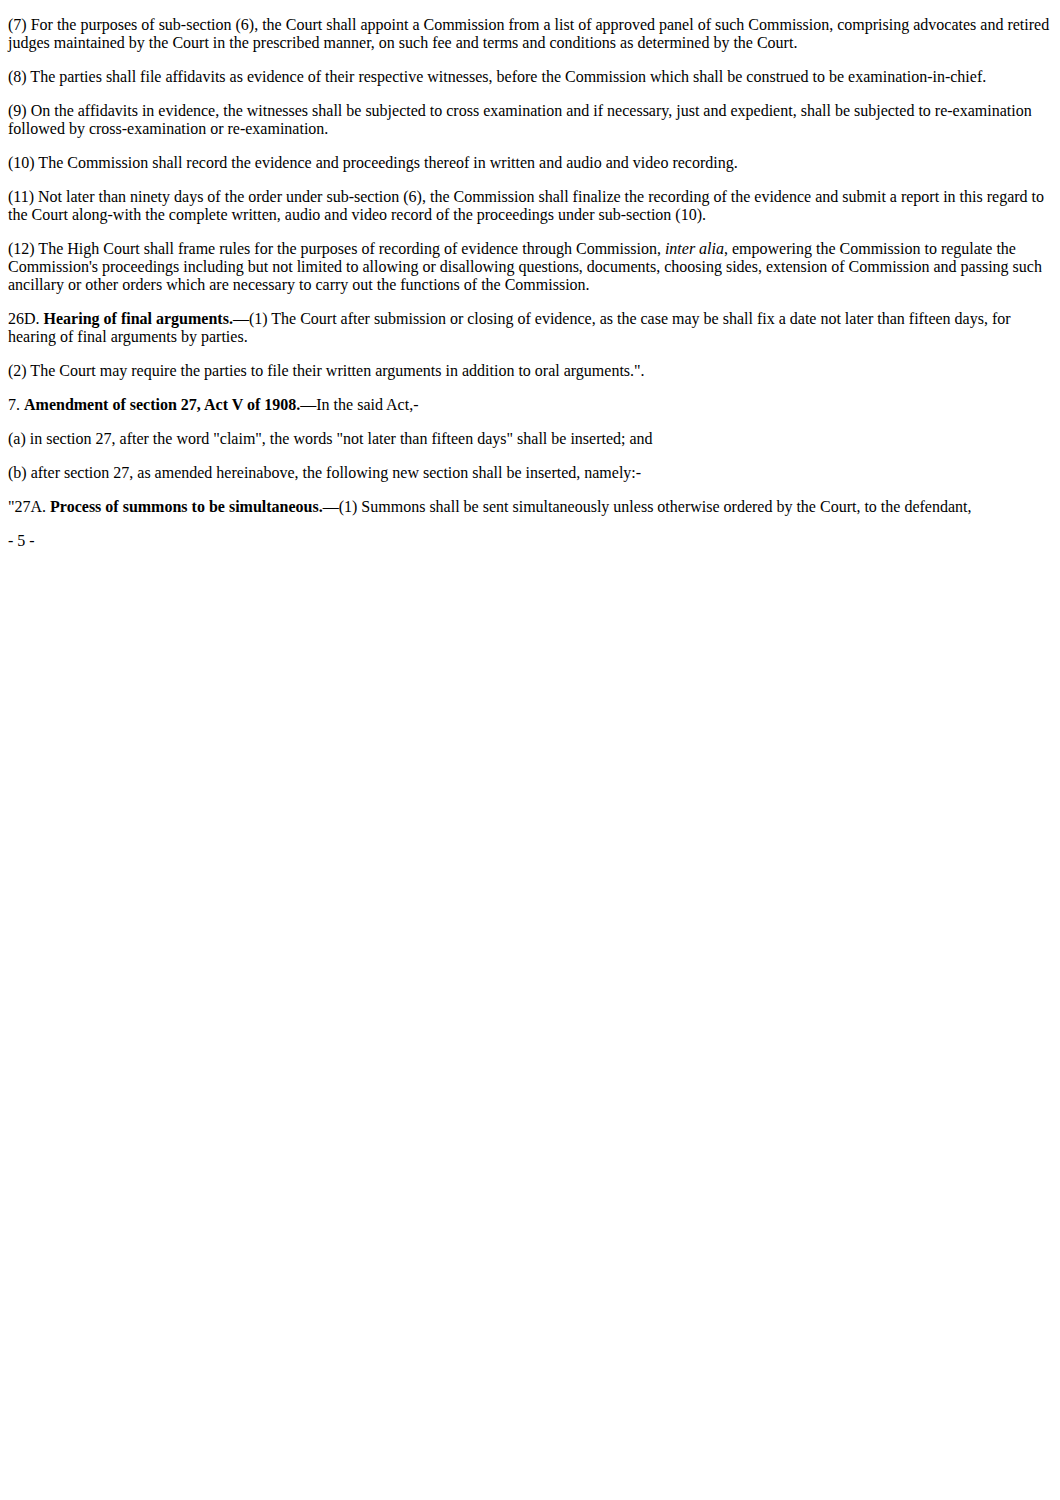(7) For the purposes of sub-section (6), the Court shall appoint a Commission from a list of approved panel of such Commission, comprising advocates and retired judges maintained by the Court in the prescribed manner, on such fee and terms and conditions as determined by the Court.
(8) The parties shall file affidavits as evidence of their respective witnesses, before the Commission which shall be construed to be examination-in-chief.
(9) On the affidavits in evidence, the witnesses shall be subjected to cross examination and if necessary, just and expedient, shall be subjected to re-examination followed by cross-examination or re-examination.
(10) The Commission shall record the evidence and proceedings thereof in written and audio and video recording.
(11) Not later than ninety days of the order under sub-section (6), the Commission shall finalize the recording of the evidence and submit a report in this regard to the Court along-with the complete written, audio and video record of the proceedings under sub-section (10).
(12) The High Court shall frame rules for the purposes of recording of evidence through Commission, inter alia, empowering the Commission to regulate the Commission's proceedings including but not limited to allowing or disallowing questions, documents, choosing sides, extension of Commission and passing such ancillary or other orders which are necessary to carry out the functions of the Commission.
26D. Hearing of final arguments.—(1) The Court after submission or closing of evidence, as the case may be shall fix a date not later than fifteen days, for hearing of final arguments by parties.
(2) The Court may require the parties to file their written arguments in addition to oral arguments.".
7. Amendment of section 27, Act V of 1908.—In the said Act,-
(a) in section 27, after the word "claim", the words "not later than fifteen days" shall be inserted; and
(b) after section 27, as amended hereinabove, the following new section shall be inserted, namely:-
"27A. Process of summons to be simultaneous.—(1) Summons shall be sent simultaneously unless otherwise ordered by the Court, to the defendant,
- 5 -